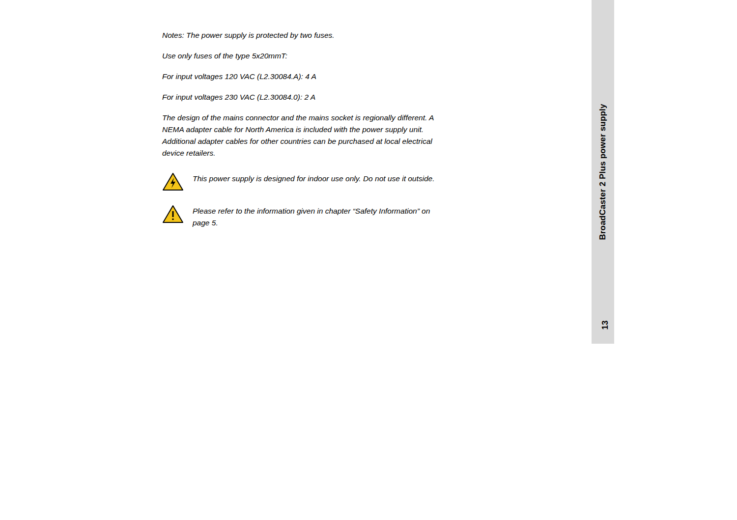BroadCaster 2 Plus power supply
13
Notes: The power supply is protected by two fuses.
Use only fuses of the type 5x20mmT:
For input voltages 120 VAC (L2.30084.A): 4 A
For input voltages 230 VAC (L2.30084.0): 2 A
The design of the mains connector and the mains socket is regionally different. A NEMA adapter cable for North America is included with the power supply unit. Additional adapter cables for other countries can be purchased at local electrical device retailers.
This power supply is designed for indoor use only. Do not use it outside.
Please refer to the information given in chapter “Safety Information” on page 5.